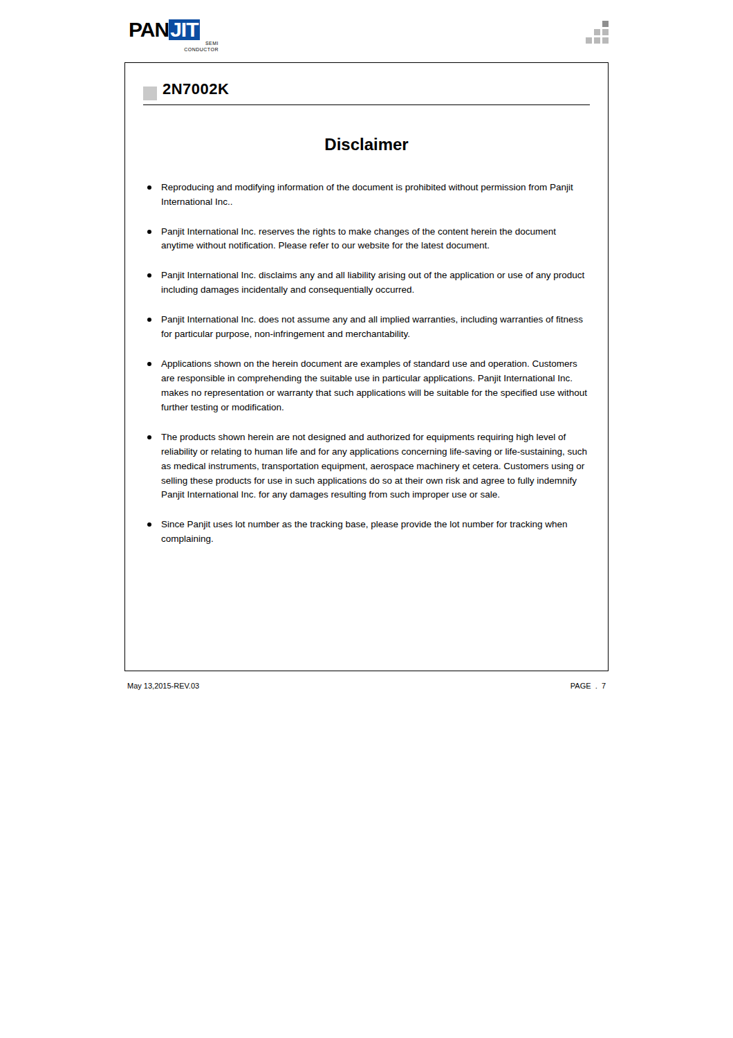PANJIT
SEMI
CONDUCTOR
2N7002K
Disclaimer
Reproducing and modifying information of the document is prohibited without permission from Panjit International Inc..
Panjit International Inc. reserves the rights to make changes of the content herein the document anytime without notification. Please refer to our website for the latest document.
Panjit International Inc. disclaims any and all liability arising out of the application or use of any product including damages incidentally and consequentially occurred.
Panjit International Inc. does not assume any and all implied warranties, including warranties of fitness for particular purpose, non-infringement and merchantability.
Applications shown on the herein document are examples of standard use and operation. Customers are responsible in comprehending the suitable use in particular applications. Panjit International Inc. makes no representation or warranty that such applications will be suitable for the specified use without further testing or modification.
The products shown herein are not designed and authorized for equipments requiring high level of reliability or relating to human life and for any applications concerning life-saving or life-sustaining, such as medical instruments, transportation equipment, aerospace machinery et cetera. Customers using or selling these products for use in such applications do so at their own risk and agree to fully indemnify Panjit International Inc. for any damages resulting from such improper use or sale.
Since Panjit uses lot number as the tracking base, please provide the lot number for tracking when complaining.
May 13,2015-REV.03
PAGE . 7